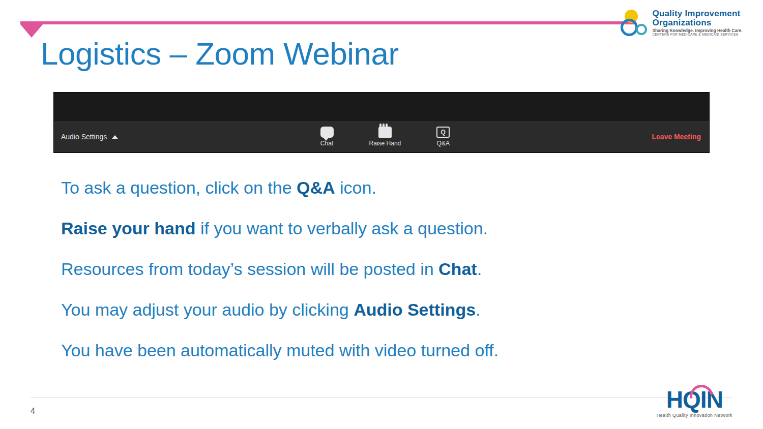Quality Improvement
Organizations
Sharing Knowledge. Improving Health Care.
CENTERS FOR MEDICARE & MEDICAID SERVICES
Logistics – Zoom Webinar
Audio Settings
Chat
Raise Hand
QQ&A
Leave Meeting
To ask a question, click on the Q&A icon.
Raise your hand if you want to verbally ask a question.
Resources from today’s session will be posted in Chat.
You may adjust your audio by clicking Audio Settings.
You have been automatically muted with video turned off.
4
HQIN
Health Quality Innovation Network